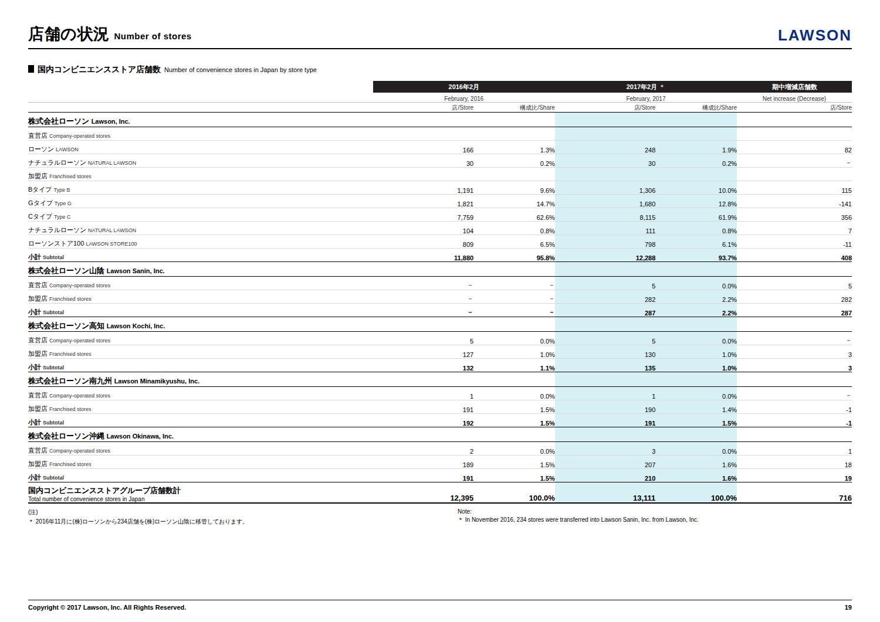店舗の状況Number of stores
LAWSON
国内コンビニエンスストア店舗数Number of convenience stores in Japan by store type
| | 2016年2月 | 2017年2月 ＊ | 期中増減店舗数 |
| --- | --- | --- | --- |
| | February, 2016 | February, 2017 | Net increase (Decrease) |
| | 店/Store | 構成比/Share | 店/Store | 構成比/Share | 店/Store |
| 株式会社ローソン Lawson, Inc. | | | | | |
| 直営店 Company-operated stores | | | | | |
| ローソン LAWSON | 166 | 1.3% | 248 | 1.9% | 82 |
| ナチュラルローソン NATURAL LAWSON | 30 | 0.2% | 30 | 0.2% | － |
| 加盟店 Franchised stores | | | | | |
| Bタイプ Type B | 1,191 | 9.6% | 1,306 | 10.0% | 115 |
| Gタイプ Type G | 1,821 | 14.7% | 1,680 | 12.8% | -141 |
| Cタイプ Type C | 7,759 | 62.6% | 8,115 | 61.9% | 356 |
| ナチュラルローソン NATURAL LAWSON | 104 | 0.8% | 111 | 0.8% | 7 |
| ローソンストア100 LAWSON STORE100 | 809 | 6.5% | 798 | 6.1% | -11 |
| 小計 Subtotal | 11,880 | 95.8% | 12,288 | 93.7% | 408 |
| 株式会社ローソン山陰 Lawson Sanin, Inc. | | | | | |
| 直営店 Company-operated stores | － | － | 5 | 0.0% | 5 |
| 加盟店 Franchised stores | － | － | 282 | 2.2% | 282 |
| 小計 Subtotal | － | － | 287 | 2.2% | 287 |
| 株式会社ローソン高知 Lawson Kochi, Inc. | | | | | |
| 直営店 Company-operated stores | 5 | 0.0% | 5 | 0.0% | － |
| 加盟店 Franchised stores | 127 | 1.0% | 130 | 1.0% | 3 |
| 小計 Subtotal | 132 | 1.1% | 135 | 1.0% | 3 |
| 株式会社ローソン南九州 Lawson Minamikyushu, Inc. | | | | | |
| 直営店 Company-operated stores | 1 | 0.0% | 1 | 0.0% | － |
| 加盟店 Franchised stores | 191 | 1.5% | 190 | 1.4% | -1 |
| 小計 Subtotal | 192 | 1.5% | 191 | 1.5% | -1 |
| 株式会社ローソン沖縄 Lawson Okinawa, Inc. | | | | | |
| 直営店 Company-operated stores | 2 | 0.0% | 3 | 0.0% | 1 |
| 加盟店 Franchised stores | 189 | 1.5% | 207 | 1.6% | 18 |
| 小計 Subtotal | 191 | 1.5% | 210 | 1.6% | 19 |
| 国内コンビニエンスストアグループ店舗数計 Total number of convenience stores in Japan | 12,395 | 100.0% | 13,111 | 100.0% | 716 |
(注)
＊ 2016年11月に(株)ローソンから234店舗を(株)ローソン山陰に移管しております。
Note:
＊ In November 2016, 234 stores were transferred into Lawson Sanin, Inc. from Lawson, Inc.
Copyright © 2017 Lawson, Inc. All Rights Reserved.
19